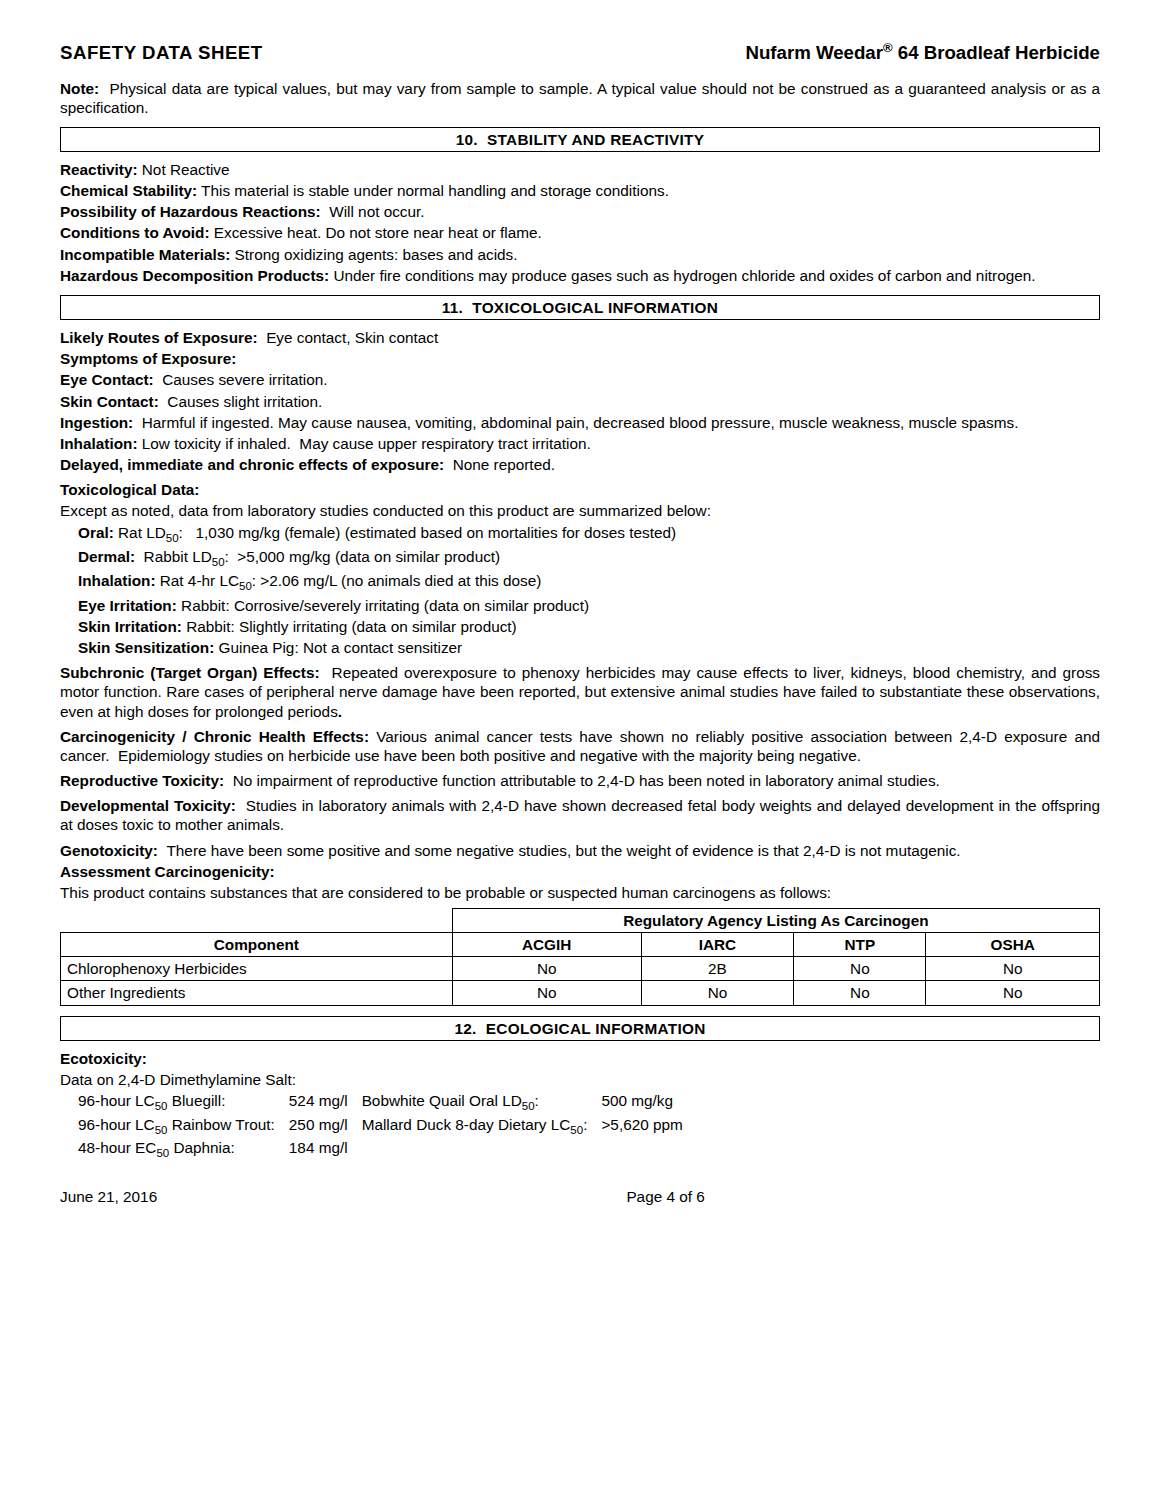SAFETY DATA SHEET
Nufarm Weedar® 64 Broadleaf Herbicide
Note: Physical data are typical values, but may vary from sample to sample. A typical value should not be construed as a guaranteed analysis or as a specification.
10. STABILITY AND REACTIVITY
Reactivity: Not Reactive
Chemical Stability: This material is stable under normal handling and storage conditions.
Possibility of Hazardous Reactions: Will not occur.
Conditions to Avoid: Excessive heat. Do not store near heat or flame.
Incompatible Materials: Strong oxidizing agents: bases and acids.
Hazardous Decomposition Products: Under fire conditions may produce gases such as hydrogen chloride and oxides of carbon and nitrogen.
11. TOXICOLOGICAL INFORMATION
Likely Routes of Exposure: Eye contact, Skin contact
Symptoms of Exposure:
Eye Contact: Causes severe irritation.
Skin Contact: Causes slight irritation.
Ingestion: Harmful if ingested. May cause nausea, vomiting, abdominal pain, decreased blood pressure, muscle weakness, muscle spasms.
Inhalation: Low toxicity if inhaled. May cause upper respiratory tract irritation.
Delayed, immediate and chronic effects of exposure: None reported.
Toxicological Data:
Except as noted, data from laboratory studies conducted on this product are summarized below:
Oral: Rat LD50: 1,030 mg/kg (female) (estimated based on mortalities for doses tested)
Dermal: Rabbit LD50: >5,000 mg/kg (data on similar product)
Inhalation: Rat 4-hr LC50: >2.06 mg/L (no animals died at this dose)
Eye Irritation: Rabbit: Corrosive/severely irritating (data on similar product)
Skin Irritation: Rabbit: Slightly irritating (data on similar product)
Skin Sensitization: Guinea Pig: Not a contact sensitizer
Subchronic (Target Organ) Effects: Repeated overexposure to phenoxy herbicides may cause effects to liver, kidneys, blood chemistry, and gross motor function. Rare cases of peripheral nerve damage have been reported, but extensive animal studies have failed to substantiate these observations, even at high doses for prolonged periods.
Carcinogenicity / Chronic Health Effects: Various animal cancer tests have shown no reliably positive association between 2,4-D exposure and cancer. Epidemiology studies on herbicide use have been both positive and negative with the majority being negative.
Reproductive Toxicity: No impairment of reproductive function attributable to 2,4-D has been noted in laboratory animal studies.
Developmental Toxicity: Studies in laboratory animals with 2,4-D have shown decreased fetal body weights and delayed development in the offspring at doses toxic to mother animals.
Genotoxicity: There have been some positive and some negative studies, but the weight of evidence is that 2,4-D is not mutagenic.
Assessment Carcinogenicity:
This product contains substances that are considered to be probable or suspected human carcinogens as follows:
| | Regulatory Agency Listing As Carcinogen |
| Component | ACGIH | IARC | NTP | OSHA |
| Chlorophenoxy Herbicides | No | 2B | No | No |
| Other Ingredients | No | No | No | No |
12. ECOLOGICAL INFORMATION
Ecotoxicity:
Data on 2,4-D Dimethylamine Salt:
| 96-hour LC 50 Bluegill: | 524 mg/l | Bobwhite Quail Oral LD 50 : | 500 mg/kg |
| 96-hour LC 50 Rainbow Trout: | 250 mg/l | Mallard Duck 8-day Dietary LC 50 : | >5,620 ppm |
| 48-hour EC 50 Daphnia: | 184 mg/l | | |
June 21, 2016
Page 4 of 6